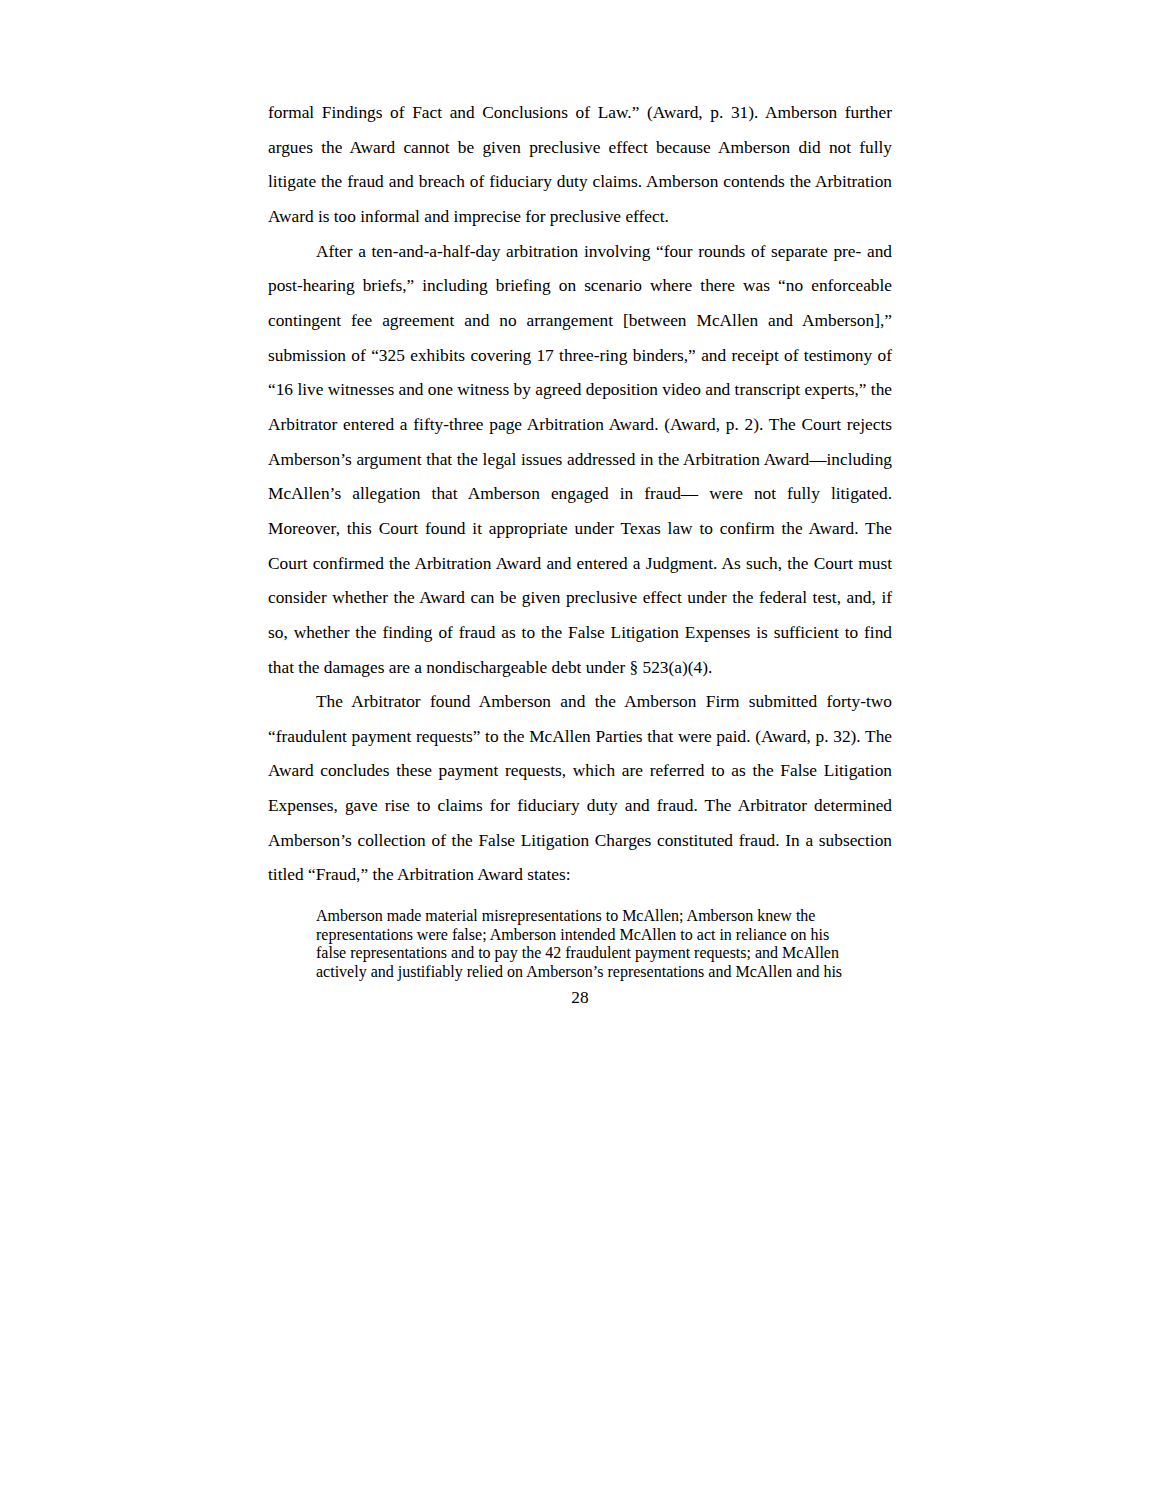formal Findings of Fact and Conclusions of Law.” (Award, p. 31). Amberson further argues the Award cannot be given preclusive effect because Amberson did not fully litigate the fraud and breach of fiduciary duty claims. Amberson contends the Arbitration Award is too informal and imprecise for preclusive effect.
After a ten-and-a-half-day arbitration involving “four rounds of separate pre- and post-hearing briefs,” including briefing on scenario where there was “no enforceable contingent fee agreement and no arrangement [between McAllen and Amberson],” submission of “325 exhibits covering 17 three-ring binders,” and receipt of testimony of “16 live witnesses and one witness by agreed deposition video and transcript experts,” the Arbitrator entered a fifty-three page Arbitration Award. (Award, p. 2). The Court rejects Amberson’s argument that the legal issues addressed in the Arbitration Award—including McAllen’s allegation that Amberson engaged in fraud— were not fully litigated. Moreover, this Court found it appropriate under Texas law to confirm the Award. The Court confirmed the Arbitration Award and entered a Judgment. As such, the Court must consider whether the Award can be given preclusive effect under the federal test, and, if so, whether the finding of fraud as to the False Litigation Expenses is sufficient to find that the damages are a nondischargeable debt under § 523(a)(4).
The Arbitrator found Amberson and the Amberson Firm submitted forty-two “fraudulent payment requests” to the McAllen Parties that were paid. (Award, p. 32). The Award concludes these payment requests, which are referred to as the False Litigation Expenses, gave rise to claims for fiduciary duty and fraud. The Arbitrator determined Amberson’s collection of the False Litigation Charges constituted fraud. In a subsection titled “Fraud,” the Arbitration Award states:
Amberson made material misrepresentations to McAllen; Amberson knew the representations were false; Amberson intended McAllen to act in reliance on his false representations and to pay the 42 fraudulent payment requests; and McAllen actively and justifiably relied on Amberson’s representations and McAllen and his
28